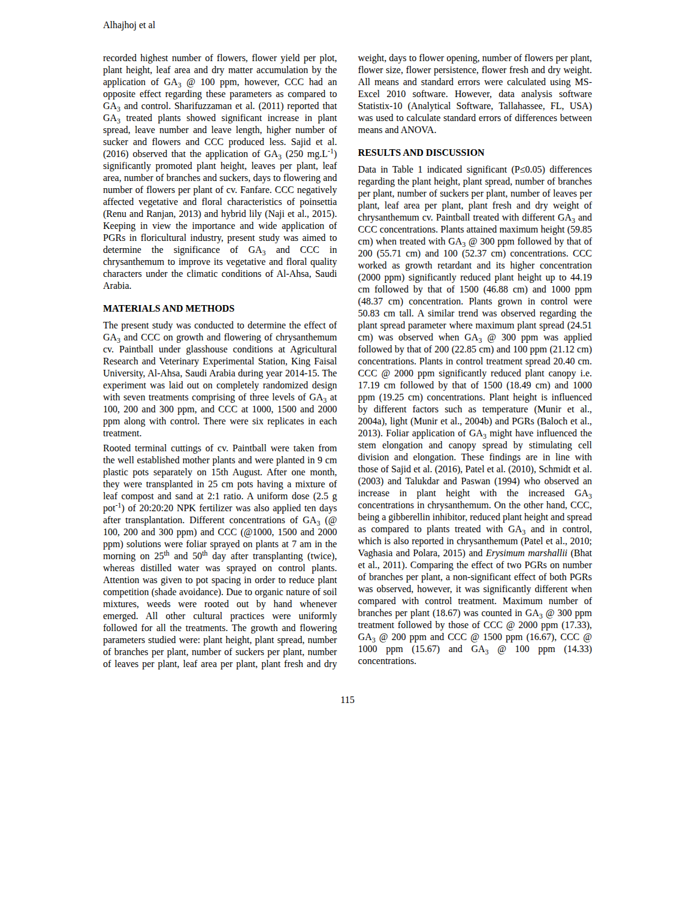Alhajhoj et al
recorded highest number of flowers, flower yield per plot, plant height, leaf area and dry matter accumulation by the application of GA3 @ 100 ppm, however, CCC had an opposite effect regarding these parameters as compared to GA3 and control. Sharifuzzaman et al. (2011) reported that GA3 treated plants showed significant increase in plant spread, leave number and leave length, higher number of sucker and flowers and CCC produced less. Sajid et al. (2016) observed that the application of GA3 (250 mg.L-1) significantly promoted plant height, leaves per plant, leaf area, number of branches and suckers, days to flowering and number of flowers per plant of cv. Fanfare. CCC negatively affected vegetative and floral characteristics of poinsettia (Renu and Ranjan, 2013) and hybrid lily (Naji et al., 2015). Keeping in view the importance and wide application of PGRs in floricultural industry, present study was aimed to determine the significance of GA3 and CCC in chrysanthemum to improve its vegetative and floral quality characters under the climatic conditions of Al-Ahsa, Saudi Arabia.
Materials and Methods
The present study was conducted to determine the effect of GA3 and CCC on growth and flowering of chrysanthemum cv. Paintball under glasshouse conditions at Agricultural Research and Veterinary Experimental Station, King Faisal University, Al-Ahsa, Saudi Arabia during year 2014-15. The experiment was laid out on completely randomized design with seven treatments comprising of three levels of GA3 at 100, 200 and 300 ppm, and CCC at 1000, 1500 and 2000 ppm along with control. There were six replicates in each treatment.
Rooted terminal cuttings of cv. Paintball were taken from the well established mother plants and were planted in 9 cm plastic pots separately on 15th August. After one month, they were transplanted in 25 cm pots having a mixture of leaf compost and sand at 2:1 ratio. A uniform dose (2.5 g pot-1) of 20:20:20 NPK fertilizer was also applied ten days after transplantation. Different concentrations of GA3 (@ 100, 200 and 300 ppm) and CCC (@1000, 1500 and 2000 ppm) solutions were foliar sprayed on plants at 7 am in the morning on 25th and 50th day after transplanting (twice), whereas distilled water was sprayed on control plants. Attention was given to pot spacing in order to reduce plant competition (shade avoidance). Due to organic nature of soil mixtures, weeds were rooted out by hand whenever emerged. All other cultural practices were uniformly followed for all the treatments. The growth and flowering parameters studied were: plant height, plant spread, number of branches per plant, number of suckers per plant, number of leaves per plant, leaf area per plant, plant fresh and dry weight, days to flower opening, number of flowers per plant, flower size, flower persistence, flower fresh and dry weight. All means and standard errors were calculated using MS-Excel 2010 software. However, data analysis software Statistix-10 (Analytical Software, Tallahassee, FL, USA) was used to calculate standard errors of differences between means and ANOVA.
Results and Discussion
Data in Table 1 indicated significant (P≤0.05) differences regarding the plant height, plant spread, number of branches per plant, number of suckers per plant, number of leaves per plant, leaf area per plant, plant fresh and dry weight of chrysanthemum cv. Paintball treated with different GA3 and CCC concentrations. Plants attained maximum height (59.85 cm) when treated with GA3 @ 300 ppm followed by that of 200 (55.71 cm) and 100 (52.37 cm) concentrations. CCC worked as growth retardant and its higher concentration (2000 ppm) significantly reduced plant height up to 44.19 cm followed by that of 1500 (46.88 cm) and 1000 ppm (48.37 cm) concentration. Plants grown in control were 50.83 cm tall. A similar trend was observed regarding the plant spread parameter where maximum plant spread (24.51 cm) was observed when GA3 @ 300 ppm was applied followed by that of 200 (22.85 cm) and 100 ppm (21.12 cm) concentrations. Plants in control treatment spread 20.40 cm. CCC @ 2000 ppm significantly reduced plant canopy i.e. 17.19 cm followed by that of 1500 (18.49 cm) and 1000 ppm (19.25 cm) concentrations. Plant height is influenced by different factors such as temperature (Munir et al., 2004a), light (Munir et al., 2004b) and PGRs (Baloch et al., 2013). Foliar application of GA3 might have influenced the stem elongation and canopy spread by stimulating cell division and elongation. These findings are in line with those of Sajid et al. (2016), Patel et al. (2010), Schmidt et al. (2003) and Talukdar and Paswan (1994) who observed an increase in plant height with the increased GA3 concentrations in chrysanthemum. On the other hand, CCC, being a gibberellin inhibitor, reduced plant height and spread as compared to plants treated with GA3 and in control, which is also reported in chrysanthemum (Patel et al., 2010; Vaghasia and Polara, 2015) and Erysimum marshallii (Bhat et al., 2011). Comparing the effect of two PGRs on number of branches per plant, a non-significant effect of both PGRs was observed, however, it was significantly different when compared with control treatment. Maximum number of branches per plant (18.67) was counted in GA3 @ 300 ppm treatment followed by those of CCC @ 2000 ppm (17.33), GA3 @ 200 ppm and CCC @ 1500 ppm (16.67), CCC @ 1000 ppm (15.67) and GA3 @ 100 ppm (14.33) concentrations.
115